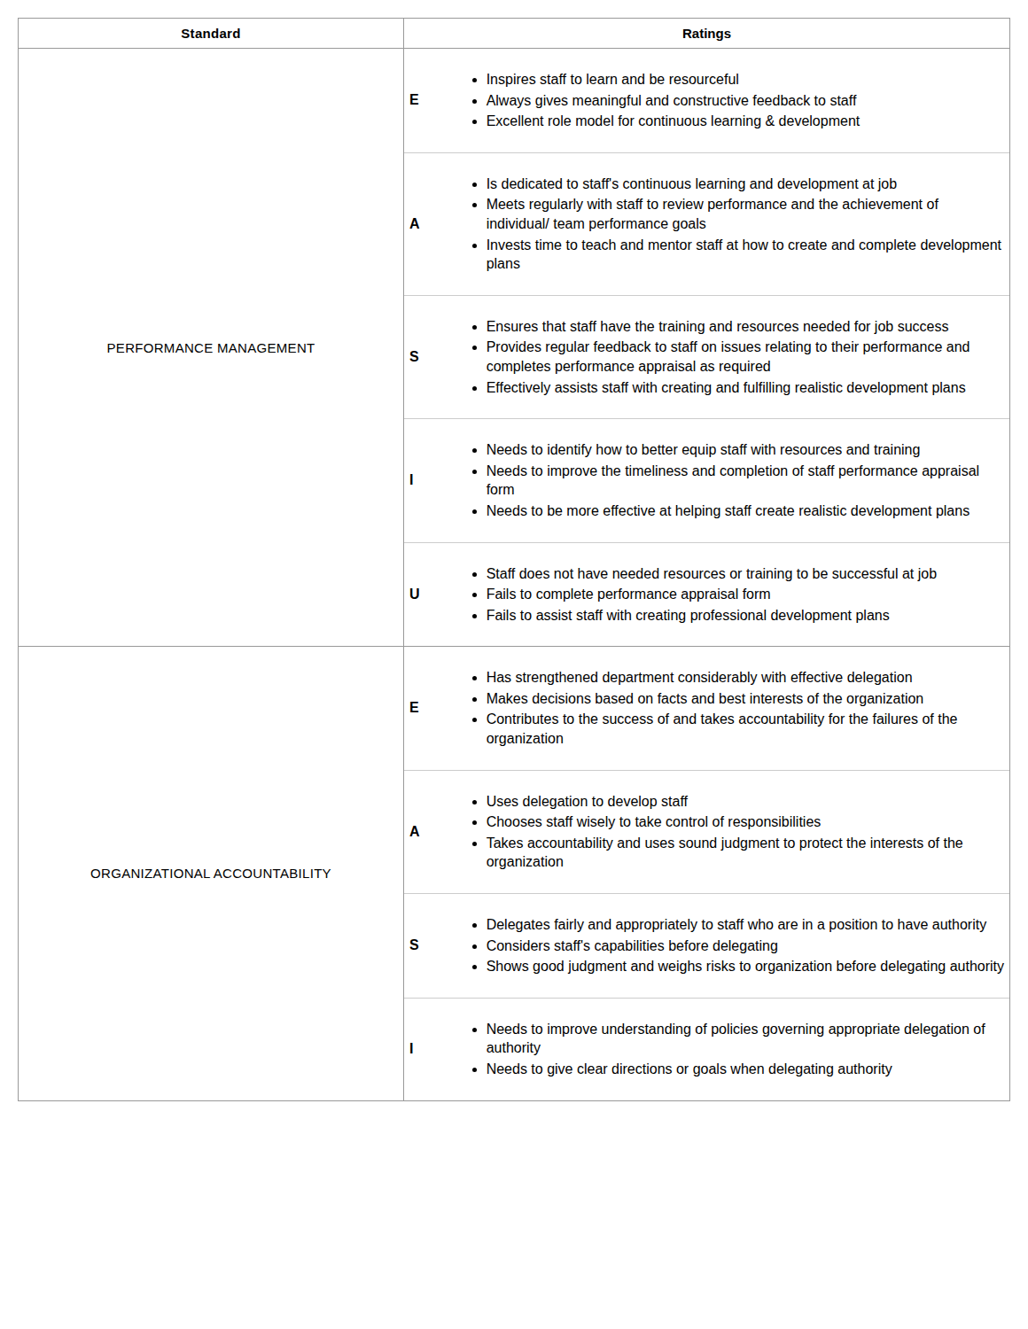| Standard | Ratings |
| --- | --- |
| PERFORMANCE MANAGEMENT | / E / Inspires staff to learn and be resourceful Always gives meaningful and constructive feedback to staff Excellent role model for continuous learning & development / / A / Is dedicated to staff's continuous learning and development at job Meets regularly with staff to review performance and the achievement of individual/ team performance goals Invests time to teach and mentor staff at how to create and complete development plans / / S / Ensures that staff have the training and resources needed for job success Provides regular feedback to staff on issues relating to their performance and completes performance appraisal as required Effectively assists staff with creating and fulfilling realistic development plans / / I / Needs to identify how to better equip staff with resources and training Needs to improve the timeliness and completion of staff performance appraisal form Needs to be more effective at helping staff create realistic development plans / / U / Staff does not have needed resources or training to be successful at job Fails to complete performance appraisal form Fails to assist staff with creating professional development plans / |
| ORGANIZATIONAL ACCOUNTABILITY | / E / Has strengthened department considerably with effective delegation Makes decisions based on facts and best interests of the organization Contributes to the success of and takes accountability for the failures of the organization / / A / Uses delegation to develop staff Chooses staff wisely to take control of responsibilities Takes accountability and uses sound judgment to protect the interests of the organization / / S / Delegates fairly and appropriately to staff who are in a position to have authority Considers staff's capabilities before delegating Shows good judgment and weighs risks to organization before delegating authority / / I / Needs to improve understanding of policies governing appropriate delegation of authority Needs to give clear directions or goals when delegating authority / |